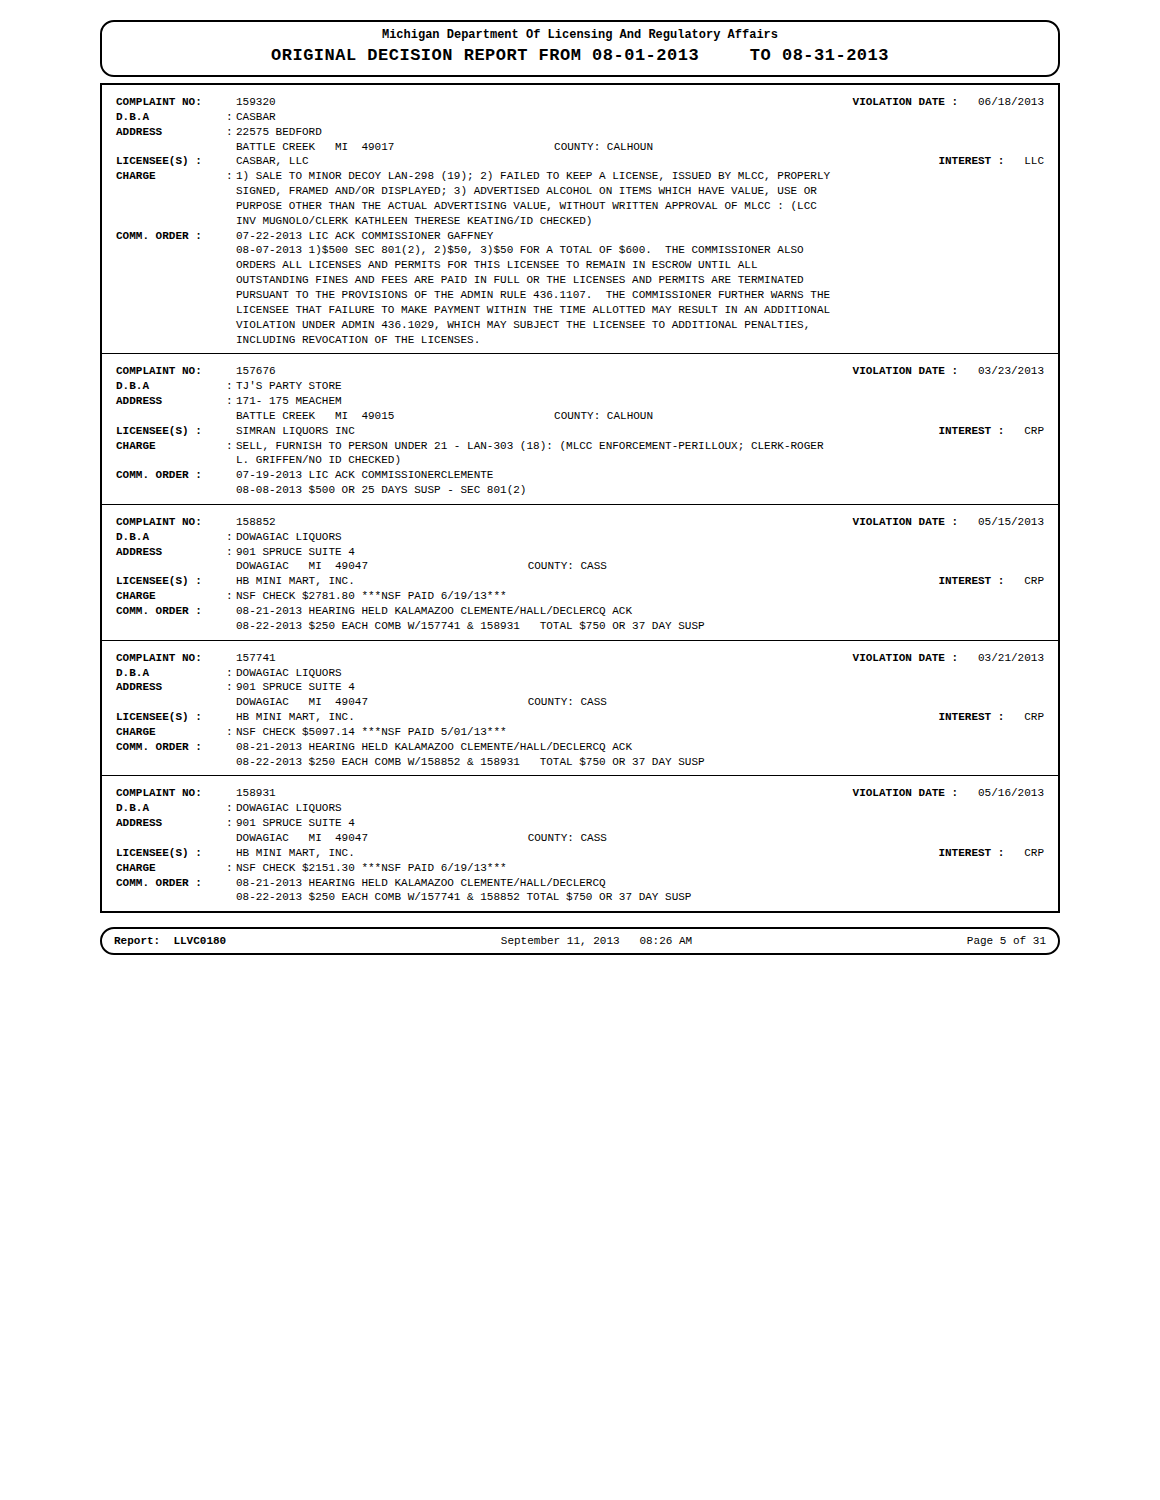Michigan Department Of Licensing And Regulatory Affairs
ORIGINAL DECISION REPORT FROM 08-01-2013 TO 08-31-2013
| COMPLAINT NO: | | 159320 | VIOLATION DATE : 06/18/2013 |
| D.B.A | : | CASBAR |
| ADDRESS | : | 22575 BEDFORD |
| | | BATTLE CREEK MI 49017 COUNTY: CALHOUN |
| LICENSEE(S) : | | CASBAR, LLC | INTEREST : LLC |
| CHARGE | : | 1) SALE TO MINOR DECOY LAN-298 (19); 2) FAILED TO KEEP A LICENSE, ISSUED BY MLCC, PROPERLY SIGNED, FRAMED AND/OR DISPLAYED; 3) ADVERTISED ALCOHOL ON ITEMS WHICH HAVE VALUE, USE OR PURPOSE OTHER THAN THE ACTUAL ADVERTISING VALUE, WITHOUT WRITTEN APPROVAL OF MLCC : (LCC INV MUGNOLO/CLERK KATHLEEN THERESE KEATING/ID CHECKED) |
| COMM. ORDER : | | 07-22-2013 LIC ACK COMMISSIONER GAFFNEY |
| | | 08-07-2013 1)$500 SEC 801(2), 2)$50, 3)$50 FOR A TOTAL OF $600. THE COMMISSIONER ALSO ORDERS ALL LICENSES AND PERMITS FOR THIS LICENSEE TO REMAIN IN ESCROW UNTIL ALL OUTSTANDING FINES AND FEES ARE PAID IN FULL OR THE LICENSES AND PERMITS ARE TERMINATED PURSUANT TO THE PROVISIONS OF THE ADMIN RULE 436.1107. THE COMMISSIONER FURTHER WARNS THE LICENSEE THAT FAILURE TO MAKE PAYMENT WITHIN THE TIME ALLOTTED MAY RESULT IN AN ADDITIONAL VIOLATION UNDER ADMIN 436.1029, WHICH MAY SUBJECT THE LICENSEE TO ADDITIONAL PENALTIES, INCLUDING REVOCATION OF THE LICENSES. |
| COMPLAINT NO: | | 157676 | VIOLATION DATE : 03/23/2013 |
| D.B.A | : | TJ'S PARTY STORE |
| ADDRESS | : | 171- 175 MEACHEM |
| | | BATTLE CREEK MI 49015 COUNTY: CALHOUN |
| LICENSEE(S) : | | SIMRAN LIQUORS INC | INTEREST : CRP |
| CHARGE | : | SELL, FURNISH TO PERSON UNDER 21 - LAN-303 (18): (MLCC ENFORCEMENT-PERILLOUX; CLERK-ROGER L. GRIFFEN/NO ID CHECKED) |
| COMM. ORDER : | | 07-19-2013 LIC ACK COMMISSIONERCLEMENTE |
| | | 08-08-2013 $500 OR 25 DAYS SUSP - SEC 801(2) |
| COMPLAINT NO: | | 158852 | VIOLATION DATE : 05/15/2013 |
| D.B.A | : | DOWAGIAC LIQUORS |
| ADDRESS | : | 901 SPRUCE SUITE 4 |
| | | DOWAGIAC MI 49047 COUNTY: CASS |
| LICENSEE(S) : | | HB MINI MART, INC. | INTEREST : CRP |
| CHARGE | : | NSF CHECK $2781.80 ***NSF PAID 6/19/13*** |
| COMM. ORDER : | | 08-21-2013 HEARING HELD KALAMAZOO CLEMENTE/HALL/DECLERCQ ACK |
| | | 08-22-2013 $250 EACH COMB W/157741 & 158931 TOTAL $750 OR 37 DAY SUSP |
| COMPLAINT NO: | | 157741 | VIOLATION DATE : 03/21/2013 |
| D.B.A | : | DOWAGIAC LIQUORS |
| ADDRESS | : | 901 SPRUCE SUITE 4 |
| | | DOWAGIAC MI 49047 COUNTY: CASS |
| LICENSEE(S) : | | HB MINI MART, INC. | INTEREST : CRP |
| CHARGE | : | NSF CHECK $5097.14 ***NSF PAID 5/01/13*** |
| COMM. ORDER : | | 08-21-2013 HEARING HELD KALAMAZOO CLEMENTE/HALL/DECLERCQ ACK |
| | | 08-22-2013 $250 EACH COMB W/158852 & 158931 TOTAL $750 OR 37 DAY SUSP |
| COMPLAINT NO: | | 158931 | VIOLATION DATE : 05/16/2013 |
| D.B.A | : | DOWAGIAC LIQUORS |
| ADDRESS | : | 901 SPRUCE SUITE 4 |
| | | DOWAGIAC MI 49047 COUNTY: CASS |
| LICENSEE(S) : | | HB MINI MART, INC. | INTEREST : CRP |
| CHARGE | : | NSF CHECK $2151.30 ***NSF PAID 6/19/13*** |
| COMM. ORDER : | | 08-21-2013 HEARING HELD KALAMAZOO CLEMENTE/HALL/DECLERCQ |
| | | 08-22-2013 $250 EACH COMB W/157741 & 158852 TOTAL $750 OR 37 DAY SUSP |
Report: LLVC0180
September 11, 2013 08:26 AM
Page 5 of 31